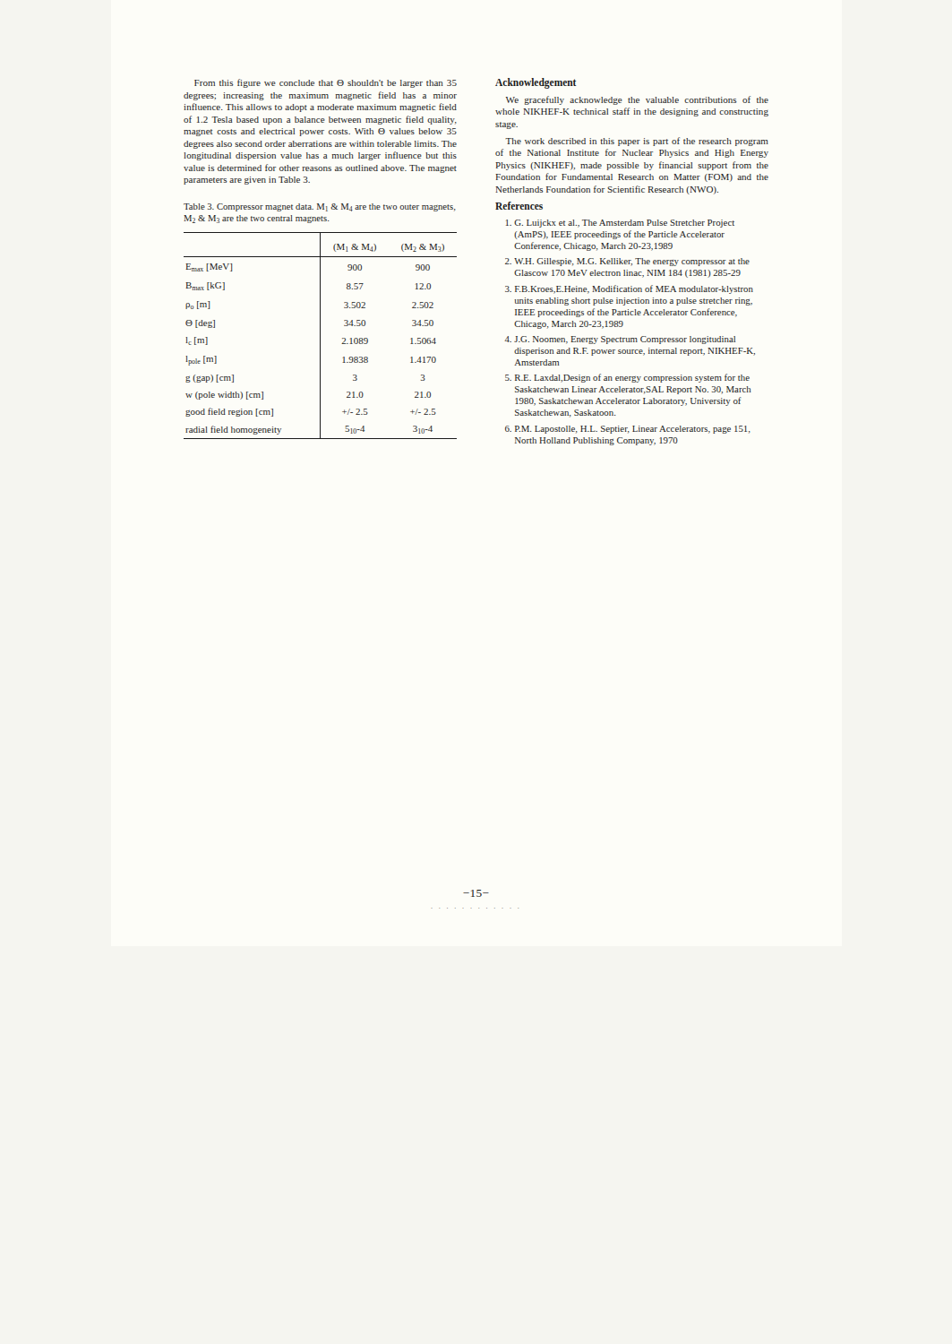From this figure we conclude that Θ shouldn't be larger than 35 degrees; increasing the maximum magnetic field has a minor influence. This allows to adopt a moderate maximum magnetic field of 1.2 Tesla based upon a balance between magnetic field quality, magnet costs and electrical power costs. With Θ values below 35 degrees also second order aberrations are within tolerable limits. The longitudinal dispersion value has a much larger influence but this value is determined for other reasons as outlined above. The magnet parameters are given in Table 3.
Table 3. Compressor magnet data. M1 & M4 are the two outer magnets, M2 & M3 are the two central magnets.
| | (M 1 & M 4 ) | (M 2 & M 3 ) |
| --- | --- | --- |
| E max [MeV] | 900 | 900 |
| B max [kG] | 8.57 | 12.0 |
| ρ o [m] | 3.502 | 2.502 |
| Θ [deg] | 34.50 | 34.50 |
| l c [m] | 2.1089 | 1.5064 |
| l pole [m] | 1.9838 | 1.4170 |
| g (gap) [cm] | 3 | 3 |
| w (pole width) [cm] | 21.0 | 21.0 |
| good field region [cm] | +/- 2.5 | +/- 2.5 |
| radial field homogeneity | 5 10 -4 | 3 10 -4 |
Acknowledgement
We gracefully acknowledge the valuable contributions of the whole NIKHEF-K technical staff in the designing and constructing stage.
The work described in this paper is part of the research program of the National Institute for Nuclear Physics and High Energy Physics (NIKHEF), made possible by financial support from the Foundation for Fundamental Research on Matter (FOM) and the Netherlands Foundation for Scientific Research (NWO).
References
G. Luijckx et al., The Amsterdam Pulse Stretcher Project (AmPS), IEEE proceedings of the Particle Accelerator Conference, Chicago, March 20-23,1989
W.H. Gillespie, M.G. Kelliker, The energy compressor at the Glascow 170 MeV electron linac, NIM 184 (1981) 285-29
F.B.Kroes,E.Heine, Modification of MEA modulator-klystron units enabling short pulse injection into a pulse stretcher ring, IEEE proceedings of the Particle Accelerator Conference, Chicago, March 20-23,1989
J.G. Noomen, Energy Spectrum Compressor longitudinal disperison and R.F. power source, internal report, NIKHEF-K, Amsterdam
R.E. Laxdal,Design of an energy compression system for the Saskatchewan Linear Accelerator,SAL Report No. 30, March 1980, Saskatchewan Accelerator Laboratory, University of Saskatchewan, Saskatoon.
P.M. Lapostolle, H.L. Septier, Linear Accelerators, page 151, North Holland Publishing Company, 1970
−15− . . . . . . . . . . . .